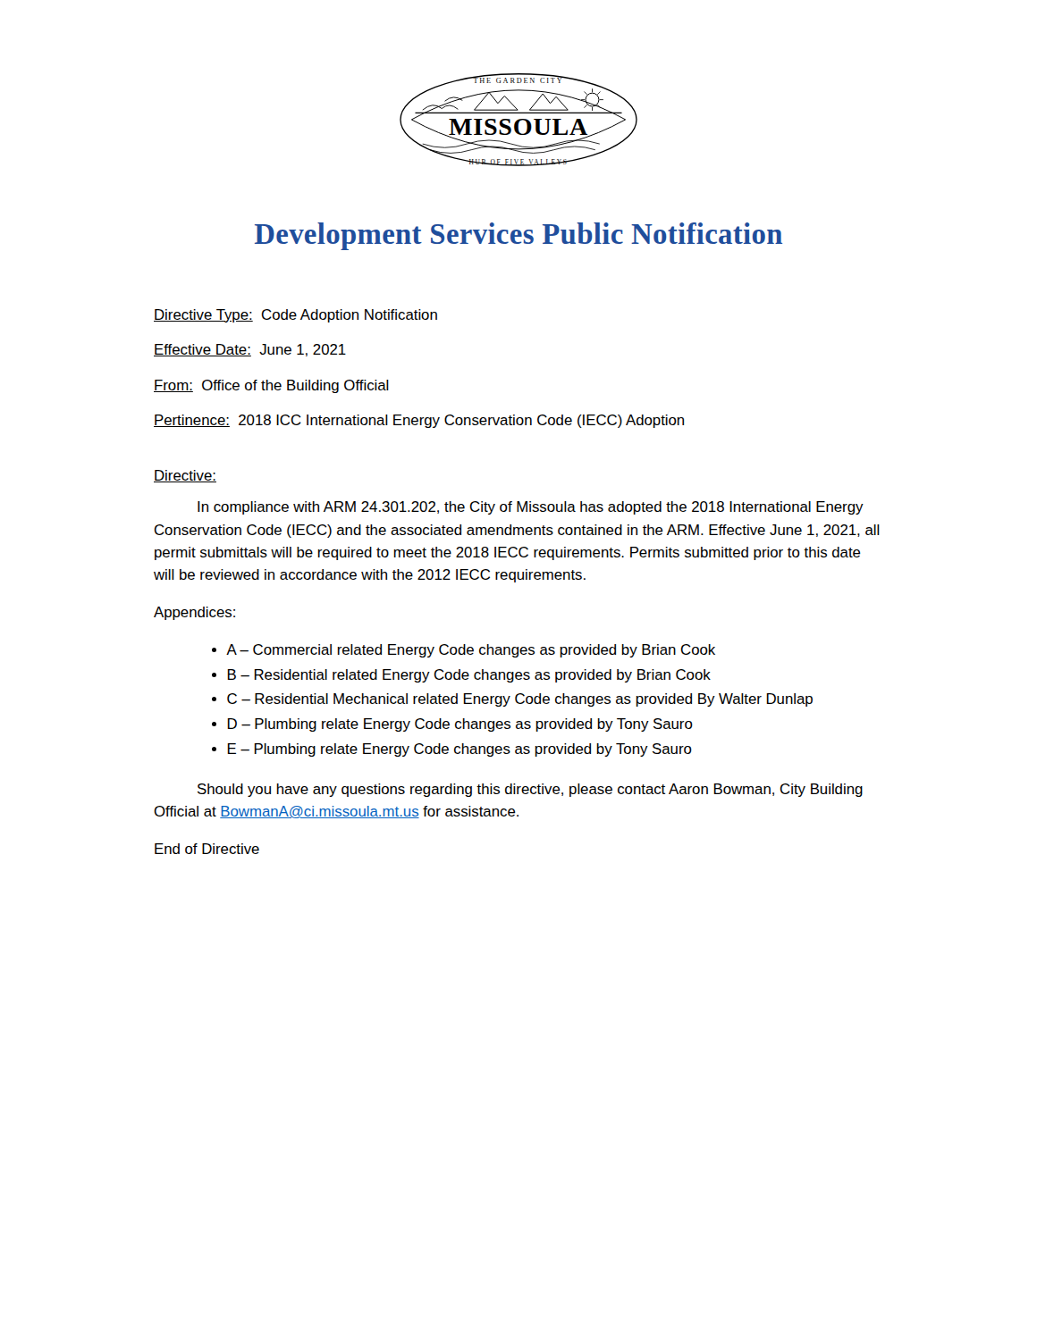THE GARDEN CITY MISSOULA HUB OF FIVE VALLEYS
Development Services Public Notification
Directive Type: Code Adoption Notification
Effective Date: June 1, 2021
From: Office of the Building Official
Pertinence: 2018 ICC International Energy Conservation Code (IECC) Adoption
Directive:
In compliance with ARM 24.301.202, the City of Missoula has adopted the 2018 International Energy Conservation Code (IECC) and the associated amendments contained in the ARM. Effective June 1, 2021, all permit submittals will be required to meet the 2018 IECC requirements. Permits submitted prior to this date will be reviewed in accordance with the 2012 IECC requirements.
Appendices:
A – Commercial related Energy Code changes as provided by Brian Cook
B – Residential related Energy Code changes as provided by Brian Cook
C – Residential Mechanical related Energy Code changes as provided By Walter Dunlap
D – Plumbing relate Energy Code changes as provided by Tony Sauro
E – Plumbing relate Energy Code changes as provided by Tony Sauro
Should you have any questions regarding this directive, please contact Aaron Bowman, City Building Official at BowmanA@ci.missoula.mt.us for assistance.
End of Directive